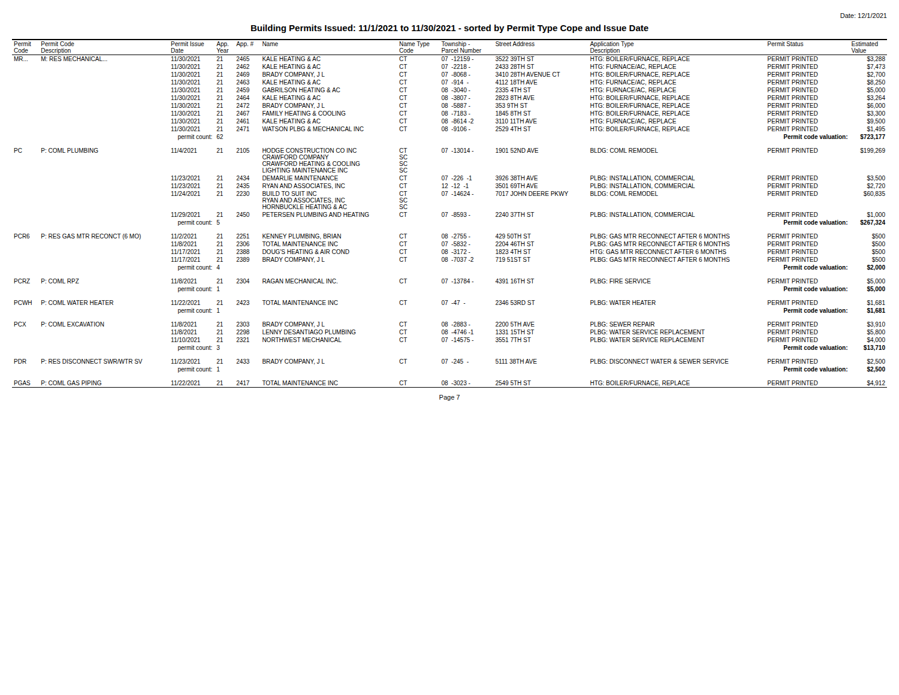Date: 12/1/2021
Building Permits Issued: 11/1/2021 to 11/30/2021 - sorted by Permit Type Cope and Issue Date
| Permit Code | Permit Code Description | Permit Issue Date | App. Year | App. # | Name | Name Type Code | Township - Parcel Number | Street Address | Application Type Description | Permit Status | Estimated Value |
| --- | --- | --- | --- | --- | --- | --- | --- | --- | --- | --- | --- |
| MR... | M: RES MECHANICAL... | 11/30/2021 | 21 | 2465 | KALE HEATING & AC | CT | 07 -12159 - | 3522 39TH ST | HTG: BOILER/FURNACE, REPLACE | PERMIT PRINTED | $3,288 |
| | | 11/30/2021 | 21 | 2462 | KALE HEATING & AC | CT | 07 -2218 - | 2433 28TH ST | HTG: FURNACE/AC, REPLACE | PERMIT PRINTED | $7,473 |
| | | 11/30/2021 | 21 | 2469 | BRADY COMPANY, J L | CT | 07 -8068 - | 3410 28TH AVENUE CT | HTG: BOILER/FURNACE, REPLACE | PERMIT PRINTED | $2,700 |
| | | 11/30/2021 | 21 | 2463 | KALE HEATING & AC | CT | 07 -914 - | 4112 18TH AVE | HTG: FURNACE/AC, REPLACE | PERMIT PRINTED | $8,250 |
| | | 11/30/2021 | 21 | 2459 | GABRILSON HEATING & AC | CT | 08 -3040 - | 2335 4TH ST | HTG: FURNACE/AC, REPLACE | PERMIT PRINTED | $5,000 |
| | | 11/30/2021 | 21 | 2464 | KALE HEATING & AC | CT | 08 -3807 - | 2823 8TH AVE | HTG: BOILER/FURNACE, REPLACE | PERMIT PRINTED | $3,264 |
| | | 11/30/2021 | 21 | 2472 | BRADY COMPANY, J L | CT | 08 -5887 - | 353 9TH ST | HTG: BOILER/FURNACE, REPLACE | PERMIT PRINTED | $6,000 |
| | | 11/30/2021 | 21 | 2467 | FAMILY HEATING & COOLING | CT | 08 -7183 - | 1845 8TH ST | HTG: BOILER/FURNACE, REPLACE | PERMIT PRINTED | $3,300 |
| | | 11/30/2021 | 21 | 2461 | KALE HEATING & AC | CT | 08 -8614 -2 | 3110 11TH AVE | HTG: FURNACE/AC, REPLACE | PERMIT PRINTED | $9,500 |
| | | 11/30/2021 | 21 | 2471 | WATSON PLBG & MECHANICAL INC | CT | 08 -9106 - | 2529 4TH ST | HTG: BOILER/FURNACE, REPLACE | PERMIT PRINTED | $1,495 |
| permit count: | 62 | | Permit code valuation: | $723,177 |
| PC | P: COML PLUMBING | 11/4/2021 | 21 | 2105 | HODGE CONSTRUCTION CO INC CRAWFORD COMPANY CRAWFORD HEATING & COOLING LIGHTING MAINTENANCE INC | CT SC SC SC | 07 -13014 - | 1901 52ND AVE | BLDG: COML REMODEL | PERMIT PRINTED | $199,269 |
| | | 11/23/2021 | 21 | 2434 | DEMARLIE MAINTENANCE | CT | 07 -226 -1 | 3926 38TH AVE | PLBG: INSTALLATION, COMMERCIAL | PERMIT PRINTED | $3,500 |
| | | 11/23/2021 | 21 | 2435 | RYAN AND ASSOCIATES, INC | CT | 12 -12 -1 | 3501 69TH AVE | PLBG: INSTALLATION, COMMERCIAL | PERMIT PRINTED | $2,720 |
| | | 11/24/2021 | 21 | 2230 | BUILD TO SUIT INC RYAN AND ASSOCIATES, INC HORNBUCKLE HEATING & AC | CT SC SC | 07 -14624 - | 7017 JOHN DEERE PKWY | BLDG: COML REMODEL | PERMIT PRINTED | $60,835 |
| | | 11/29/2021 | 21 | 2450 | PETERSEN PLUMBING AND HEATING | CT | 07 -8593 - | 2240 37TH ST | PLBG: INSTALLATION, COMMERCIAL | PERMIT PRINTED | $1,000 |
| permit count: | 5 | | Permit code valuation: | $267,324 |
| PCR6 | P: RES GAS MTR RECONCT (6 MO) | 11/2/2021 | 21 | 2251 | KENNEY PLUMBING, BRIAN | CT | 08 -2755 - | 429 50TH ST | PLBG: GAS MTR RECONNECT AFTER 6 MONTHS | PERMIT PRINTED | $500 |
| | | 11/8/2021 | 21 | 2306 | TOTAL MAINTENANCE INC | CT | 07 -5832 - | 2204 46TH ST | PLBG: GAS MTR RECONNECT AFTER 6 MONTHS | PERMIT PRINTED | $500 |
| | | 11/17/2021 | 21 | 2388 | DOUG'S HEATING & AIR COND | CT | 08 -3172 - | 1823 4TH ST | HTG: GAS MTR RECONNECT AFTER 6 MONTHS | PERMIT PRINTED | $500 |
| | | 11/17/2021 | 21 | 2389 | BRADY COMPANY, J L | CT | 08 -7037 -2 | 719 51ST ST | PLBG: GAS MTR RECONNECT AFTER 6 MONTHS | PERMIT PRINTED | $500 |
| permit count: | 4 | | Permit code valuation: | $2,000 |
| PCRZ | P: COML RPZ | 11/8/2021 | 21 | 2304 | RAGAN MECHANICAL INC. | CT | 07 -13784 - | 4391 16TH ST | PLBG: FIRE SERVICE | PERMIT PRINTED | $5,000 |
| permit count: | 1 | | Permit code valuation: | $5,000 |
| PCWH | P: COML WATER HEATER | 11/22/2021 | 21 | 2423 | TOTAL MAINTENANCE INC | CT | 07 -47 - | 2346 53RD ST | PLBG: WATER HEATER | PERMIT PRINTED | $1,681 |
| permit count: | 1 | | Permit code valuation: | $1,681 |
| PCX | P: COML EXCAVATION | 11/8/2021 | 21 | 2303 | BRADY COMPANY, J L | CT | 08 -2883 - | 2200 5TH AVE | PLBG: SEWER REPAIR | PERMIT PRINTED | $3,910 |
| | | 11/8/2021 | 21 | 2298 | LENNY DESANTIAGO PLUMBING | CT | 08 -4746 -1 | 1331 15TH ST | PLBG: WATER SERVICE REPLACEMENT | PERMIT PRINTED | $5,800 |
| | | 11/10/2021 | 21 | 2321 | NORTHWEST MECHANICAL | CT | 07 -14575 - | 3551 7TH ST | PLBG: WATER SERVICE REPLACEMENT | PERMIT PRINTED | $4,000 |
| permit count: | 3 | | Permit code valuation: | $13,710 |
| PDR | P: RES DISCONNECT SWR/WTR SV | 11/23/2021 | 21 | 2433 | BRADY COMPANY, J L | CT | 07 -245 - | 5111 38TH AVE | PLBG: DISCONNECT WATER & SEWER SERVICE | PERMIT PRINTED | $2,500 |
| permit count: | 1 | | Permit code valuation: | $2,500 |
| PGAS | P: COML GAS PIPING | 11/22/2021 | 21 | 2417 | TOTAL MAINTENANCE INC | CT | 08 -3023 - | 2549 5TH ST | HTG: BOILER/FURNACE, REPLACE | PERMIT PRINTED | $4,912 |
Page 7